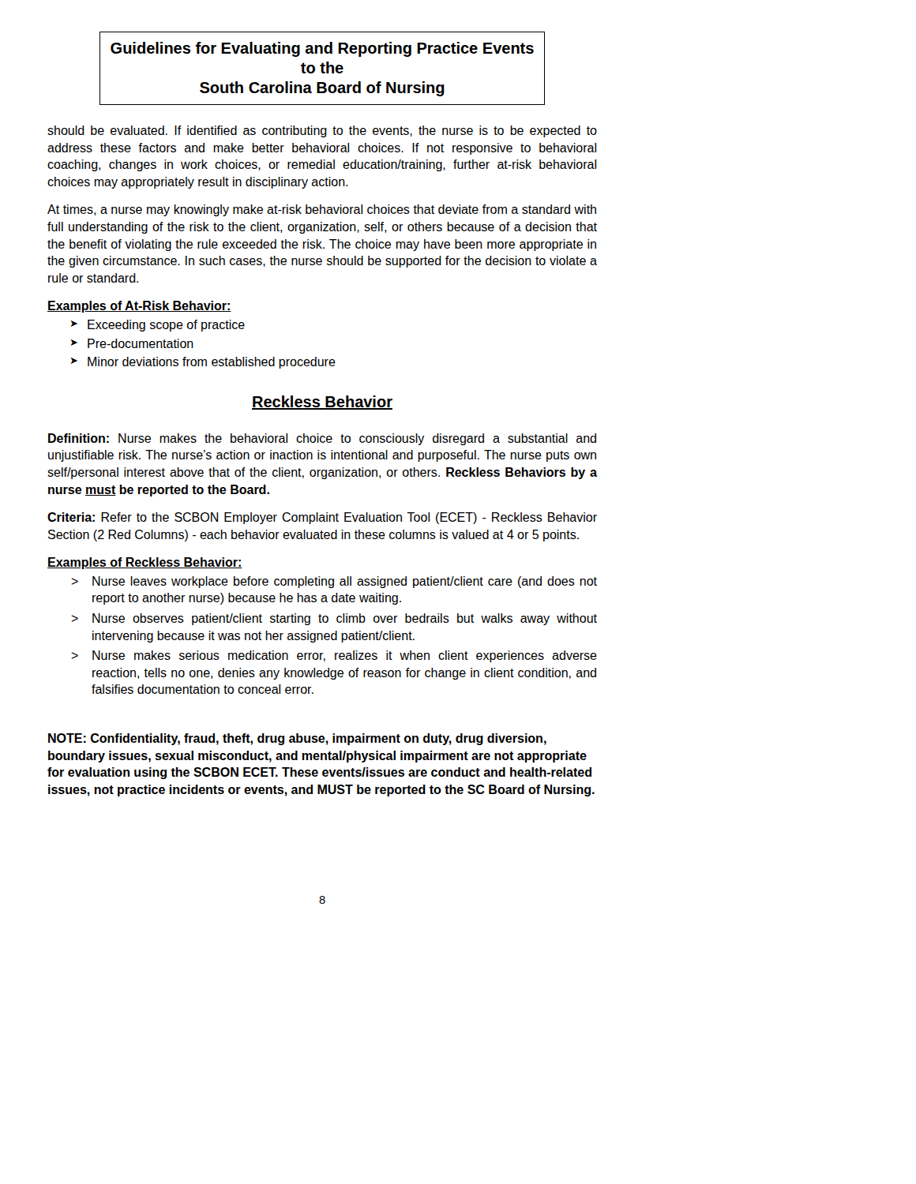Guidelines for Evaluating and Reporting Practice Events to the
South Carolina Board of Nursing
should be evaluated. If identified as contributing to the events, the nurse is to be expected to address these factors and make better behavioral choices. If not responsive to behavioral coaching, changes in work choices, or remedial education/training, further at-risk behavioral choices may appropriately result in disciplinary action.
At times, a nurse may knowingly make at-risk behavioral choices that deviate from a standard with full understanding of the risk to the client, organization, self, or others because of a decision that the benefit of violating the rule exceeded the risk. The choice may have been more appropriate in the given circumstance. In such cases, the nurse should be supported for the decision to violate a rule or standard.
Examples of At-Risk Behavior:
Exceeding scope of practice
Pre-documentation
Minor deviations from established procedure
Reckless Behavior
Definition: Nurse makes the behavioral choice to consciously disregard a substantial and unjustifiable risk. The nurse’s action or inaction is intentional and purposeful. The nurse puts own self/personal interest above that of the client, organization, or others. Reckless Behaviors by a nurse must be reported to the Board.
Criteria: Refer to the SCBON Employer Complaint Evaluation Tool (ECET) - Reckless Behavior Section (2 Red Columns) - each behavior evaluated in these columns is valued at 4 or 5 points.
Examples of Reckless Behavior:
Nurse leaves workplace before completing all assigned patient/client care (and does not report to another nurse) because he has a date waiting.
Nurse observes patient/client starting to climb over bedrails but walks away without intervening because it was not her assigned patient/client.
Nurse makes serious medication error, realizes it when client experiences adverse reaction, tells no one, denies any knowledge of reason for change in client condition, and falsifies documentation to conceal error.
NOTE: Confidentiality, fraud, theft, drug abuse, impairment on duty, drug diversion, boundary issues, sexual misconduct, and mental/physical impairment are not appropriate for evaluation using the SCBON ECET. These events/issues are conduct and health-related issues, not practice incidents or events, and MUST be reported to the SC Board of Nursing.
8